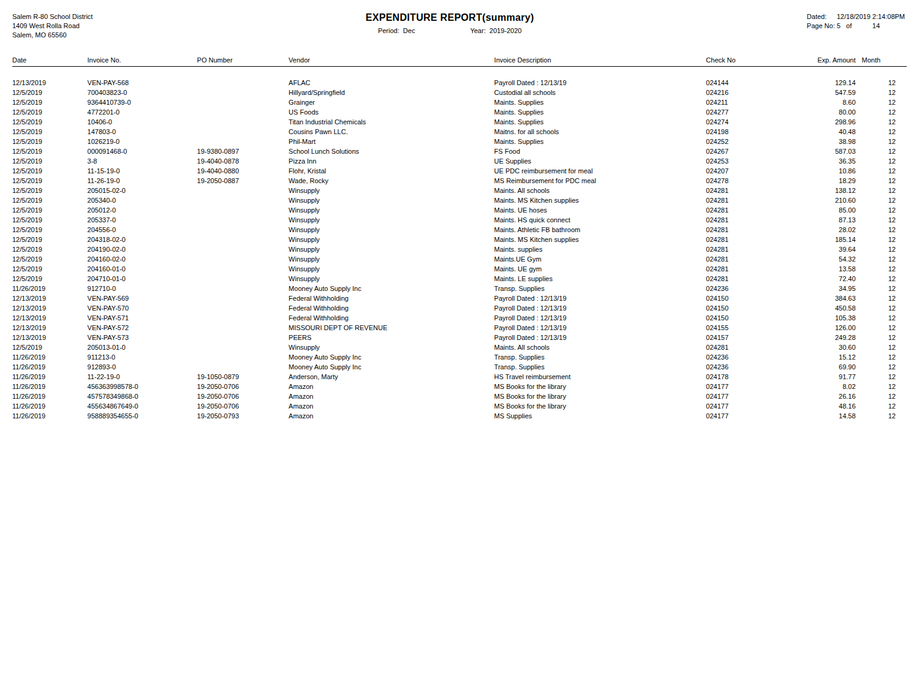Salem R-80 School District
1409 West Rolla Road
Salem, MO 65560
EXPENDITURE REPORT(summary)
Period: Dec Year: 2019-2020
| Dated: | 12/18/2019 | 2:14:08PM |
| Page No: | 5 of | 14 |
| Date | Invoice No. | PO Number | Vendor | Invoice Description | Check No | Exp. Amount | Month |
| --- | --- | --- | --- | --- | --- | --- | --- |
| 12/13/2019 | VEN-PAY-568 | | AFLAC | Payroll Dated : 12/13/19 | 024144 | 129.14 | 12 |
| 12/5/2019 | 700403823-0 | | Hillyard/Springfield | Custodial all schools | 024216 | 547.59 | 12 |
| 12/5/2019 | 9364410739-0 | | Grainger | Maints. Supplies | 024211 | 8.60 | 12 |
| 12/5/2019 | 4772201-0 | | US Foods | Maints. Supplies | 024277 | 80.00 | 12 |
| 12/5/2019 | 10406-0 | | Titan Industrial Chemicals | Maints. Supplies | 024274 | 298.96 | 12 |
| 12/5/2019 | 147803-0 | | Cousins Pawn LLC. | Maitns. for all schools | 024198 | 40.48 | 12 |
| 12/5/2019 | 1026219-0 | | Phil-Mart | Maints. Supplies | 024252 | 38.98 | 12 |
| 12/5/2019 | 000091468-0 | 19-9380-0897 | School Lunch Solutions | FS Food | 024267 | 587.03 | 12 |
| 12/5/2019 | 3-8 | 19-4040-0878 | Pizza Inn | UE Supplies | 024253 | 36.35 | 12 |
| 12/5/2019 | 11-15-19-0 | 19-4040-0880 | Flohr, Kristal | UE PDC reimbursement for meal | 024207 | 10.86 | 12 |
| 12/5/2019 | 11-26-19-0 | 19-2050-0887 | Wade, Rocky | MS Reimbursement for PDC meal | 024278 | 18.29 | 12 |
| 12/5/2019 | 205015-02-0 | | Winsupply | Maints. All schools | 024281 | 138.12 | 12 |
| 12/5/2019 | 205340-0 | | Winsupply | Maints. MS Kitchen supplies | 024281 | 210.60 | 12 |
| 12/5/2019 | 205012-0 | | Winsupply | Maints. UE hoses | 024281 | 85.00 | 12 |
| 12/5/2019 | 205337-0 | | Winsupply | Maints. HS quick connect | 024281 | 87.13 | 12 |
| 12/5/2019 | 204556-0 | | Winsupply | Maints. Athletic FB bathroom | 024281 | 28.02 | 12 |
| 12/5/2019 | 204318-02-0 | | Winsupply | Maints. MS Kitchen supplies | 024281 | 185.14 | 12 |
| 12/5/2019 | 204190-02-0 | | Winsupply | Maints. supplies | 024281 | 39.64 | 12 |
| 12/5/2019 | 204160-02-0 | | Winsupply | Maints.UE Gym | 024281 | 54.32 | 12 |
| 12/5/2019 | 204160-01-0 | | Winsupply | Maints. UE gym | 024281 | 13.58 | 12 |
| 12/5/2019 | 204710-01-0 | | Winsupply | Maints. LE supplies | 024281 | 72.40 | 12 |
| 11/26/2019 | 912710-0 | | Mooney Auto Supply Inc | Transp. Supplies | 024236 | 34.95 | 12 |
| 12/13/2019 | VEN-PAY-569 | | Federal Withholding | Payroll Dated : 12/13/19 | 024150 | 384.63 | 12 |
| 12/13/2019 | VEN-PAY-570 | | Federal Withholding | Payroll Dated : 12/13/19 | 024150 | 450.58 | 12 |
| 12/13/2019 | VEN-PAY-571 | | Federal Withholding | Payroll Dated : 12/13/19 | 024150 | 105.38 | 12 |
| 12/13/2019 | VEN-PAY-572 | | MISSOURI DEPT OF REVENUE | Payroll Dated : 12/13/19 | 024155 | 126.00 | 12 |
| 12/13/2019 | VEN-PAY-573 | | PEERS | Payroll Dated : 12/13/19 | 024157 | 249.28 | 12 |
| 12/5/2019 | 205013-01-0 | | Winsupply | Maints. All schools | 024281 | 30.60 | 12 |
| 11/26/2019 | 911213-0 | | Mooney Auto Supply Inc | Transp. Supplies | 024236 | 15.12 | 12 |
| 11/26/2019 | 912893-0 | | Mooney Auto Supply Inc | Transp. Supplies | 024236 | 69.90 | 12 |
| 11/26/2019 | 11-22-19-0 | 19-1050-0879 | Anderson, Marty | HS Travel reimbursement | 024178 | 91.77 | 12 |
| 11/26/2019 | 456363998578-0 | 19-2050-0706 | Amazon | MS Books for the library | 024177 | 8.02 | 12 |
| 11/26/2019 | 457578349868-0 | 19-2050-0706 | Amazon | MS Books for the library | 024177 | 26.16 | 12 |
| 11/26/2019 | 455634867649-0 | 19-2050-0706 | Amazon | MS Books for the library | 024177 | 48.16 | 12 |
| 11/26/2019 | 958889354655-0 | 19-2050-0793 | Amazon | MS Supplies | 024177 | 14.58 | 12 |